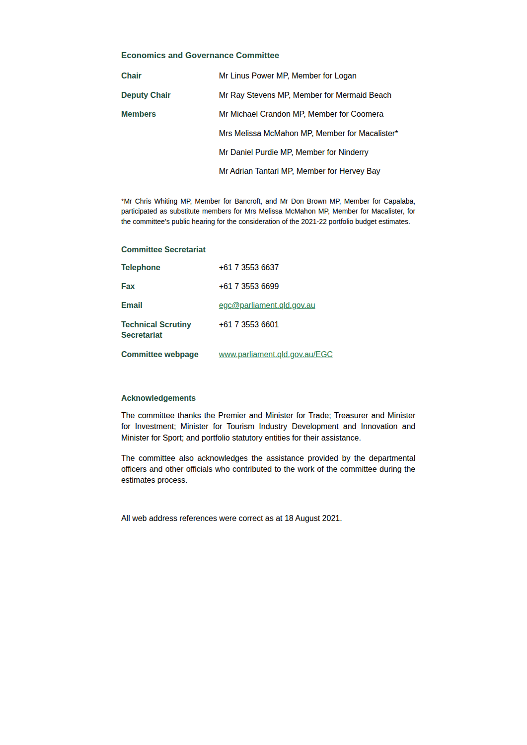Economics and Governance Committee
| Chair | Mr Linus Power MP, Member for Logan |
| Deputy Chair | Mr Ray Stevens MP, Member for Mermaid Beach |
| Members | Mr Michael Crandon MP, Member for Coomera |
| | Mrs Melissa McMahon MP, Member for Macalister* |
| | Mr Daniel Purdie MP, Member for Ninderry |
| | Mr Adrian Tantari MP, Member for Hervey Bay |
*Mr Chris Whiting MP, Member for Bancroft, and Mr Don Brown MP, Member for Capalaba, participated as substitute members for Mrs Melissa McMahon MP, Member for Macalister, for the committee’s public hearing for the consideration of the 2021-22 portfolio budget estimates.
Committee Secretariat
| Telephone | +61 7 3553 6637 |
| Fax | +61 7 3553 6699 |
| Email | egc@parliament.qld.gov.au |
| Technical Scrutiny Secretariat | +61 7 3553 6601 |
| Committee webpage | www.parliament.qld.gov.au/EGC |
Acknowledgements
The committee thanks the Premier and Minister for Trade; Treasurer and Minister for Investment; Minister for Tourism Industry Development and Innovation and Minister for Sport; and portfolio statutory entities for their assistance.
The committee also acknowledges the assistance provided by the departmental officers and other officials who contributed to the work of the committee during the estimates process.
All web address references were correct as at 18 August 2021.